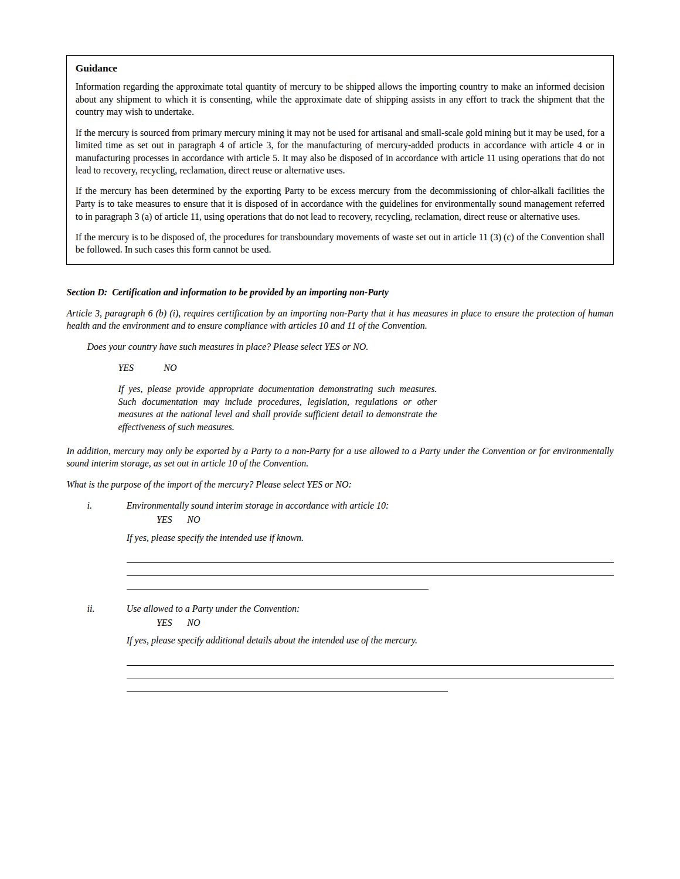Guidance
Information regarding the approximate total quantity of mercury to be shipped allows the importing country to make an informed decision about any shipment to which it is consenting, while the approximate date of shipping assists in any effort to track the shipment that the country may wish to undertake.
If the mercury is sourced from primary mercury mining it may not be used for artisanal and small-scale gold mining but it may be used, for a limited time as set out in paragraph 4 of article 3, for the manufacturing of mercury-added products in accordance with article 4 or in manufacturing processes in accordance with article 5. It may also be disposed of in accordance with article 11 using operations that do not lead to recovery, recycling, reclamation, direct reuse or alternative uses.
If the mercury has been determined by the exporting Party to be excess mercury from the decommissioning of chlor-alkali facilities the Party is to take measures to ensure that it is disposed of in accordance with the guidelines for environmentally sound management referred to in paragraph 3 (a) of article 11, using operations that do not lead to recovery, recycling, reclamation, direct reuse or alternative uses.
If the mercury is to be disposed of, the procedures for transboundary movements of waste set out in article 11 (3) (c) of the Convention shall be followed. In such cases this form cannot be used.
Section D: Certification and information to be provided by an importing non-Party
Article 3, paragraph 6 (b) (i), requires certification by an importing non-Party that it has measures in place to ensure the protection of human health and the environment and to ensure compliance with articles 10 and 11 of the Convention.
Does your country have such measures in place? Please select YES or NO.
YES NO
If yes, please provide appropriate documentation demonstrating such measures. Such documentation may include procedures, legislation, regulations or other measures at the national level and shall provide sufficient detail to demonstrate the effectiveness of such measures.
In addition, mercury may only be exported by a Party to a non-Party for a use allowed to a Party under the Convention or for environmentally sound interim storage, as set out in article 10 of the Convention.
What is the purpose of the import of the mercury? Please select YES or NO:
Environmentally sound interim storage in accordance with article 10: YES NO If yes, please specify the intended use if known.
Use allowed to a Party under the Convention: YES NO If yes, please specify additional details about the intended use of the mercury.